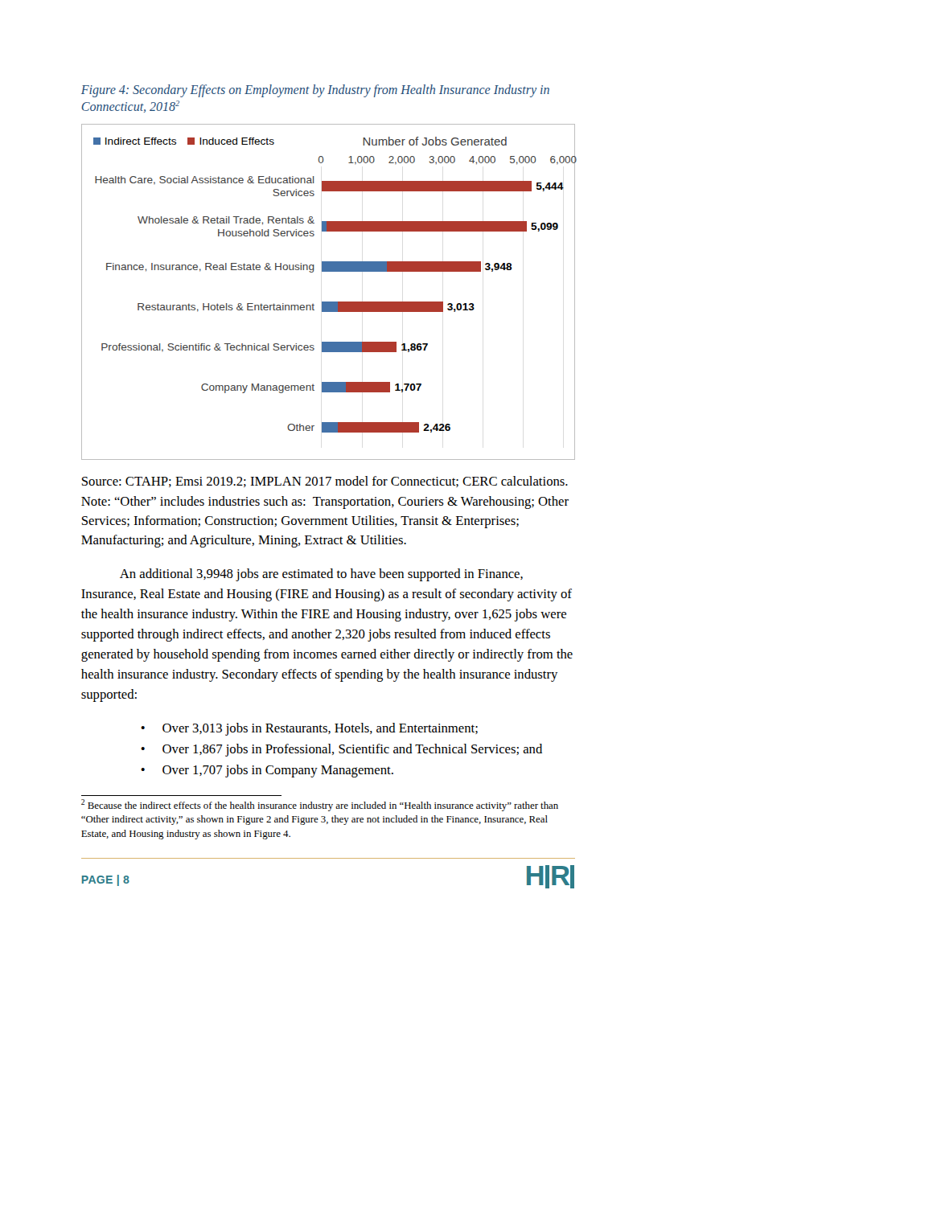Figure 4: Secondary Effects on Employment by Industry from Health Insurance Industry in Connecticut, 20182
Indirect Effects Induced Effects
Number of Jobs Generated
0 1,000 2,000 3,000 4,000 5,000 6,000
Health Care, Social Assistance & Educational Services
Wholesale & Retail Trade, Rentals & Household Services
Finance, Insurance, Real Estate & Housing
Restaurants, Hotels & Entertainment
Professional, Scientific & Technical Services
Company Management
Other
5,444
5,099
3,948
3,013
1,867
1,707
2,426
Source: CTAHP; Emsi 2019.2; IMPLAN 2017 model for Connecticut; CERC calculations.
Note: “Other” includes industries such as: Transportation, Couriers & Warehousing; Other Services; Information; Construction; Government Utilities, Transit & Enterprises; Manufacturing; and Agriculture, Mining, Extract & Utilities.
An additional 3,9948 jobs are estimated to have been supported in Finance, Insurance, Real Estate and Housing (FIRE and Housing) as a result of secondary activity of the health insurance industry. Within the FIRE and Housing industry, over 1,625 jobs were supported through indirect effects, and another 2,320 jobs resulted from induced effects generated by household spending from incomes earned either directly or indirectly from the health insurance industry. Secondary effects of spending by the health insurance industry supported:
Over 3,013 jobs in Restaurants, Hotels, and Entertainment;
Over 1,867 jobs in Professional, Scientific and Technical Services; and
Over 1,707 jobs in Company Management.
2 Because the indirect effects of the health insurance industry are included in “Health insurance activity” rather than “Other indirect activity,” as shown in Figure 2 and Figure 3, they are not included in the Finance, Insurance, Real Estate, and Housing industry as shown in Figure 4.
PAGE | 8
H R